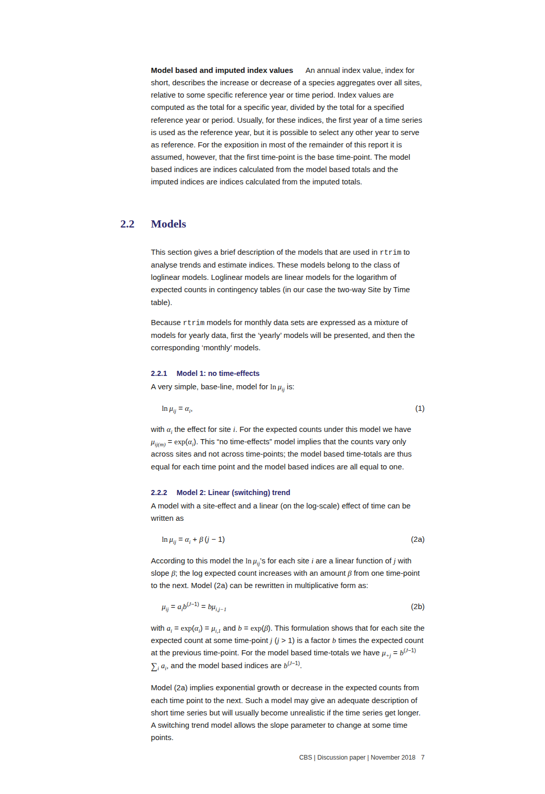Model based and imputed index values An annual index value, index for short, describes the increase or decrease of a species aggregates over all sites, relative to some specific reference year or time period. Index values are computed as the total for a specific year, divided by the total for a specified reference year or period. Usually, for these indices, the first year of a time series is used as the reference year, but it is possible to select any other year to serve as reference. For the exposition in most of the remainder of this report it is assumed, however, that the first time-point is the base time-point. The model based indices are indices calculated from the model based totals and the imputed indices are indices calculated from the imputed totals.
2.2 Models
This section gives a brief description of the models that are used in rtrim to analyse trends and estimate indices. These models belong to the class of loglinear models. Loglinear models are linear models for the logarithm of expected counts in contingency tables (in our case the two-way Site by Time table).
Because rtrim models for monthly data sets are expressed as a mixture of models for yearly data, first the ‘yearly’ models will be presented, and then the corresponding ‘monthly’ models.
2.2.1 Model 1: no time-effects
A very simple, base-line, model for ln μij is:
ln μij = αi, (1)
with αi the effect for site i. For the expected counts under this model we have μij(m) = exp(αi). This “no time-effects” model implies that the counts vary only across sites and not across time-points; the model based time-totals are thus equal for each time point and the model based indices are all equal to one.
2.2.2 Model 2: Linear (switching) trend
A model with a site-effect and a linear (on the log-scale) effect of time can be written as
ln μij = αi + β (j − 1) (2a)
According to this model the ln μij’s for each site i are a linear function of j with slope β; the log expected count increases with an amount β from one time-point to the next. Model (2a) can be rewritten in multiplicative form as:
μij = ai b(J−1) = bμi,j−1 (2b)
with ai = exp(αi) = μi,1 and b = exp(β). This formulation shows that for each site the expected count at some time-point j (j > 1) is a factor b times the expected count at the previous time-point. For the model based time-totals we have μ+j = b(J−1) ∑i ai, and the model based indices are b(J−1).
Model (2a) implies exponential growth or decrease in the expected counts from each time point to the next. Such a model may give an adequate description of short time series but will usually become unrealistic if the time series get longer. A switching trend model allows the slope parameter to change at some time points.
CBS | Discussion paper | November 20187